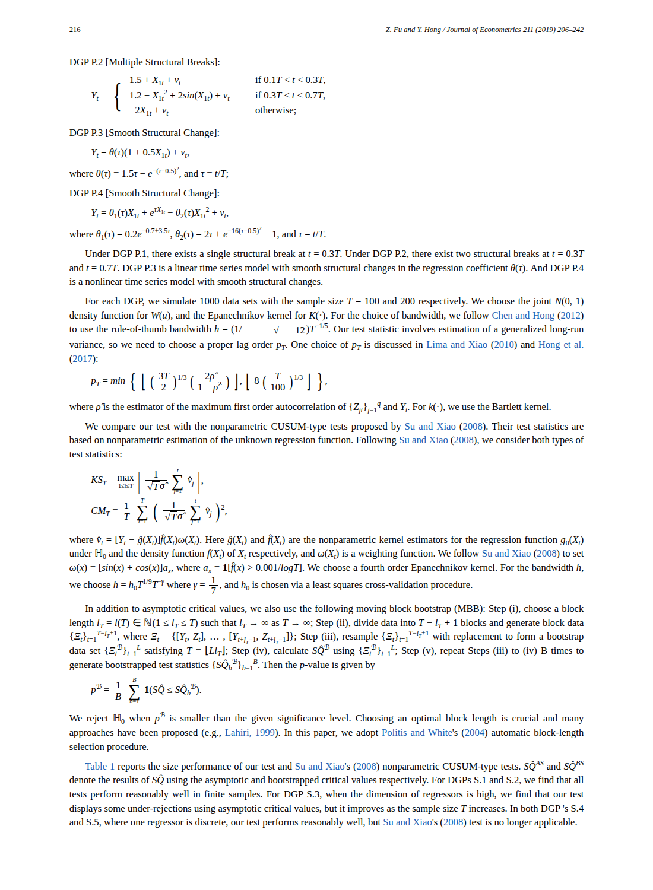216 Z. Fu and Y. Hong / Journal of Econometrics 211 (2019) 206–242
DGP P.2 [Multiple Structural Breaks]:
Yt ={ 1.5 + X1t + vt if 0.1T < t < 0.3T, 1.2 − X1t2 + 2sin(X1t) + vt if 0.3T ≤ t ≤ 0.7T, −2X1t + vt otherwise;
DGP P.3 [Smooth Structural Change]:
Yt = θ(τ)(1 + 0.5X1t) + vt,
where θ(τ) = 1.5τ − e−(τ−0.5)2, and τ = t/T;
DGP P.4 [Smooth Structural Change]:
Yt = θ1(τ)X1t + eτX1t − θ2(τ)X1t2 + vt,
where θ1(τ) = 0.2e−0.7+3.5τ, θ2(τ) = 2τ + e−16(τ−0.5)2 − 1, and τ = t/T.
Under DGP P.1, there exists a single structural break at t = 0.3T. Under DGP P.2, there exist two structural breaks at t = 0.3T and t = 0.7T. DGP P.3 is a linear time series model with smooth structural changes in the regression coefficient θ(τ). And DGP P.4 is a nonlinear time series model with smooth structural changes.
For each DGP, we simulate 1000 data sets with the sample size T = 100 and 200 respectively. We choose the joint N(0, 1) density function for W(u), and the Epanechnikov kernel for K(·). For the choice of bandwidth, we follow Chen and Hong (2012) to use the rule-of-thumb bandwidth h = (1/√12)T−1/5. Our test statistic involves estimation of a generalized long-run variance, so we need to choose a proper lag order pT. One choice of pT is discussed in Lima and Xiao (2010) and Hong et al. (2017):
pT = min { ⌊ (3T 2)1/3 (2ρ̂1 − ρ̂2) ⌋, ⌊ 8 (T 100)1/3 ⌋ },
where ρ̂ is the estimator of the maximum first order autocorrelation of {Zjt}j=1q and Yt. For k(·), we use the Bartlett kernel.
We compare our test with the nonparametric CUSUM-type tests proposed by Su and Xiao (2008). Their test statistics are based on nonparametric estimation of the unknown regression function. Following Su and Xiao (2008), we consider both types of test statistics:
KST = max 1≤t≤T | 1√T σ̂ t∑j=1 v̂j |,
CMT = 1 T T∑t=1 ( 1√T σ̂ t∑j=1 v̂j )2,
where v̂t = [Yt − ĝ(Xt)]f̂(Xt)ω(Xt). Here ĝ(Xt) and f̂(Xt) are the nonparametric kernel estimators for the regression function g0(Xt) under ℍ0 and the density function f(Xt) of Xt respectively, and ω(Xt) is a weighting function. We follow Su and Xiao (2008) to set ω(x) = [sin(x) + cos(x)]ax, where ax = 1[f̂(x) > 0.001/logT]. We choose a fourth order Epanechnikov kernel. For the bandwidth h, we choose h = h0T1/9T−γ where γ = 17, and h0 is chosen via a least squares cross-validation procedure.
In addition to asymptotic critical values, we also use the following moving block bootstrap (MBB): Step (i), choose a block length lT = l(T) ∈ ℕ(1 ≤ lT ≤ T) such that lT → ∞ as T → ∞; Step (ii), divide data into T − lT + 1 blocks and generate block data {Ξt}t=1T−lT+1, where Ξt = {[Yt, Zt], … , [Yt+lT−1, Zt+lT−1]}; Step (iii), resample {Ξt}t=1T−lT+1 with replacement to form a bootstrap data set {Ξtℬ}t=1L satisfying T = ⌊LlT⌋; Step (iv), calculate SQ̂ℬ using {Ξtℬ}t=1L; Step (v), repeat Steps (iii) to (iv) B times to generate bootstrapped test statistics {SQ̂bℬ}b=1B. Then the p-value is given by
pℬ = 1 B B∑b=1 1(SQ̂ ≤ SQ̂bℬ).
We reject ℍ0 when pℬ is smaller than the given significance level. Choosing an optimal block length is crucial and many approaches have been proposed (e.g., Lahiri, 1999). In this paper, we adopt Politis and White's (2004) automatic block-length selection procedure.
Table 1 reports the size performance of our test and Su and Xiao's (2008) nonparametric CUSUM-type tests. SQ̂AS and SQ̂BS denote the results of SQ̂ using the asymptotic and bootstrapped critical values respectively. For DGPs S.1 and S.2, we find that all tests perform reasonably well in finite samples. For DGP S.3, when the dimension of regressors is high, we find that our test displays some under-rejections using asymptotic critical values, but it improves as the sample size T increases. In both DGP 's S.4 and S.5, where one regressor is discrete, our test performs reasonably well, but Su and Xiao's (2008) test is no longer applicable.